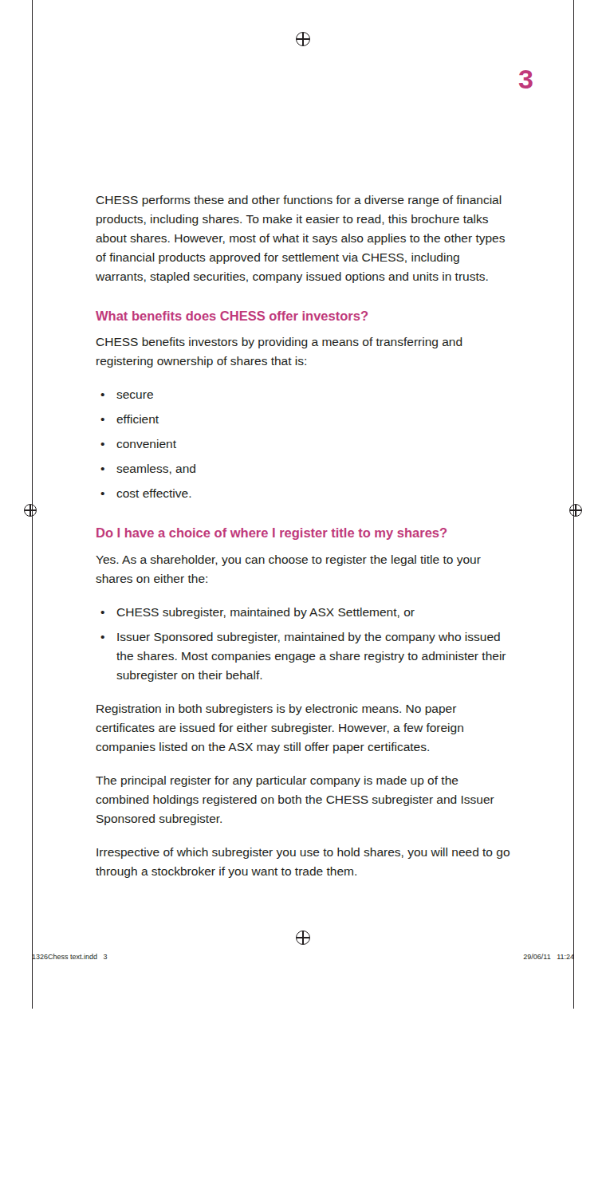3
CHESS performs these and other functions for a diverse range of financial products, including shares. To make it easier to read, this brochure talks about shares. However, most of what it says also applies to the other types of financial products approved for settlement via CHESS, including warrants, stapled securities, company issued options and units in trusts.
What benefits does CHESS offer investors?
CHESS benefits investors by providing a means of transferring and registering ownership of shares that is:
secure
efficient
convenient
seamless, and
cost effective.
Do I have a choice of where I register title to my shares?
Yes. As a shareholder, you can choose to register the legal title to your shares on either the:
CHESS subregister, maintained by ASX Settlement, or
Issuer Sponsored subregister, maintained by the company who issued the shares. Most companies engage a share registry to administer their subregister on their behalf.
Registration in both subregisters is by electronic means. No paper certificates are issued for either subregister. However, a few foreign companies listed on the ASX may still offer paper certificates.
The principal register for any particular company is made up of the combined holdings registered on both the CHESS subregister and Issuer Sponsored subregister.
Irrespective of which subregister you use to hold shares, you will need to go through a stockbroker if you want to trade them.
1326Chess text.indd 3 29/06/11 11:24